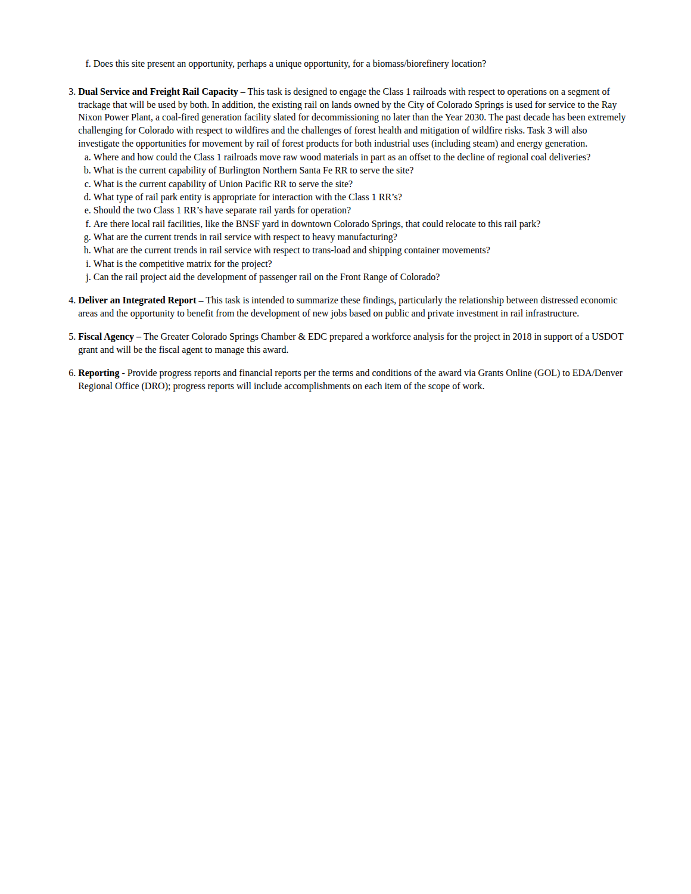Does this site present an opportunity, perhaps a unique opportunity, for a biomass/biorefinery location?
Dual Service and Freight Rail Capacity – This task is designed to engage the Class 1 railroads with respect to operations on a segment of trackage that will be used by both. In addition, the existing rail on lands owned by the City of Colorado Springs is used for service to the Ray Nixon Power Plant, a coal-fired generation facility slated for decommissioning no later than the Year 2030. The past decade has been extremely challenging for Colorado with respect to wildfires and the challenges of forest health and mitigation of wildfire risks. Task 3 will also investigate the opportunities for movement by rail of forest products for both industrial uses (including steam) and energy generation.
Where and how could the Class 1 railroads move raw wood materials in part as an offset to the decline of regional coal deliveries?
What is the current capability of Burlington Northern Santa Fe RR to serve the site?
What is the current capability of Union Pacific RR to serve the site?
What type of rail park entity is appropriate for interaction with the Class 1 RR’s?
Should the two Class 1 RR’s have separate rail yards for operation?
Are there local rail facilities, like the BNSF yard in downtown Colorado Springs, that could relocate to this rail park?
What are the current trends in rail service with respect to heavy manufacturing?
What are the current trends in rail service with respect to trans-load and shipping container movements?
What is the competitive matrix for the project?
Can the rail project aid the development of passenger rail on the Front Range of Colorado?
Deliver an Integrated Report – This task is intended to summarize these findings, particularly the relationship between distressed economic areas and the opportunity to benefit from the development of new jobs based on public and private investment in rail infrastructure.
Fiscal Agency – The Greater Colorado Springs Chamber & EDC prepared a workforce analysis for the project in 2018 in support of a USDOT grant and will be the fiscal agent to manage this award.
Reporting - Provide progress reports and financial reports per the terms and conditions of the award via Grants Online (GOL) to EDA/Denver Regional Office (DRO); progress reports will include accomplishments on each item of the scope of work.